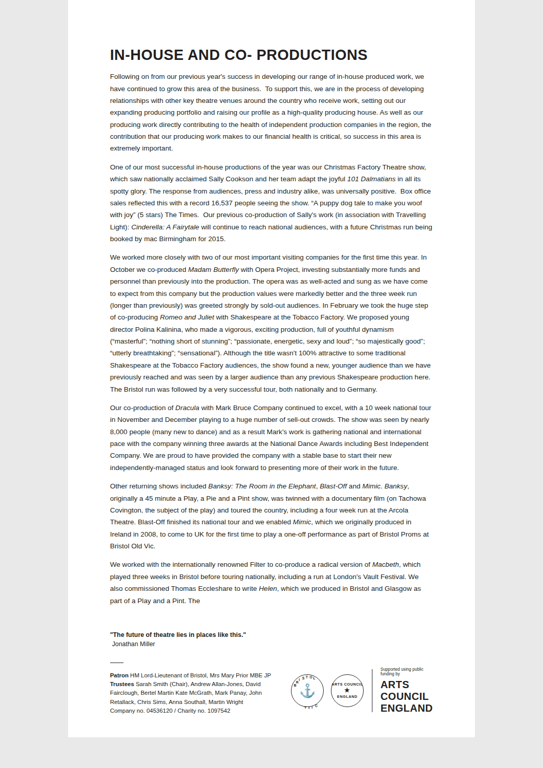In-house and co- productions
Following on from our previous year's success in developing our range of in-house produced work, we have continued to grow this area of the business. To support this, we are in the process of developing relationships with other key theatre venues around the country who receive work, setting out our expanding producing portfolio and raising our profile as a high-quality producing house. As well as our producing work directly contributing to the health of independent production companies in the region, the contribution that our producing work makes to our financial health is critical, so success in this area is extremely important.
One of our most successful in-house productions of the year was our Christmas Factory Theatre show, which saw nationally acclaimed Sally Cookson and her team adapt the joyful 101 Dalmatians in all its spotty glory. The response from audiences, press and industry alike, was universally positive. Box office sales reflected this with a record 16,537 people seeing the show. “A puppy dog tale to make you woof with joy” (5 stars) The Times. Our previous co-production of Sally's work (in association with Travelling Light): Cinderella: A Fairytale will continue to reach national audiences, with a future Christmas run being booked by mac Birmingham for 2015.
We worked more closely with two of our most important visiting companies for the first time this year. In October we co-produced Madam Butterfly with Opera Project, investing substantially more funds and personnel than previously into the production. The opera was as well-acted and sung as we have come to expect from this company but the production values were markedly better and the three week run (longer than previously) was greeted strongly by sold-out audiences. In February we took the huge step of co-producing Romeo and Juliet with Shakespeare at the Tobacco Factory. We proposed young director Polina Kalinina, who made a vigorous, exciting production, full of youthful dynamism (“masterful”; “nothing short of stunning”; “passionate, energetic, sexy and loud”; “so majestically good”; “utterly breathtaking”; “sensational”). Although the title wasn't 100% attractive to some traditional Shakespeare at the Tobacco Factory audiences, the show found a new, younger audience than we have previously reached and was seen by a larger audience than any previous Shakespeare production here. The Bristol run was followed by a very successful tour, both nationally and to Germany.
Our co-production of Dracula with Mark Bruce Company continued to excel, with a 10 week national tour in November and December playing to a huge number of sell-out crowds. The show was seen by nearly 8,000 people (many new to dance) and as a result Mark's work is gathering national and international pace with the company winning three awards at the National Dance Awards including Best Independent Company. We are proud to have provided the company with a stable base to start their new independently-managed status and look forward to presenting more of their work in the future.
Other returning shows included Banksy: The Room in the Elephant, Blast-Off and Mimic. Banksy, originally a 45 minute a Play, a Pie and a Pint show, was twinned with a documentary film (on Tachowa Covington, the subject of the play) and toured the country, including a four week run at the Arcola Theatre. Blast-Off finished its national tour and we enabled Mimic, which we originally produced in Ireland in 2008, to come to UK for the first time to play a one-off performance as part of Bristol Proms at Bristol Old Vic.
We worked with the internationally renowned Filter to co-produce a radical version of Macbeth, which played three weeks in Bristol before touring nationally, including a run at London's Vault Festival. We also commissioned Thomas Eccleshare to write Helen, which we produced in Bristol and Glasgow as part of a Play and a Pint. The
"The future of theatre lies in places like this."
Jonathan Miller
Patron HM Lord-Lieutenant of Bristol, Mrs Mary Prior MBE JP
Trustees Sarah Smith (Chair), Andrew Allan-Jones, David Fairclough, Bertel Martin Kate McGrath, Mark Panay, John Retallack, Chris Sims, Anna Southall, Martin Wright
Company no. 04536120 / Charity no. 1097542
B R I S T O L C I T Y
⚓
ARTS COUNCIL
★
ENGLAND
Supported using public funding by
ARTS COUNCIL
ENGLAND